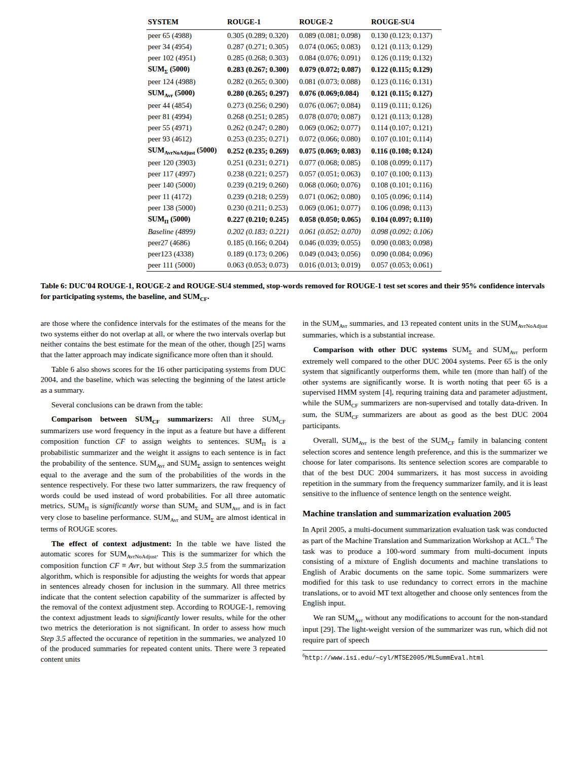| SYSTEM | ROUGE-1 | ROUGE-2 | ROUGE-SU4 |
| --- | --- | --- | --- |
| peer 65 (4988) | 0.305 (0.289; 0.320) | 0.089 (0.081; 0.098) | 0.130 (0.123; 0.137) |
| peer 34 (4954) | 0.287 (0.271; 0.305) | 0.074 (0.065; 0.083) | 0.121 (0.113; 0.129) |
| peer 102 (4951) | 0.285 (0.268; 0.303) | 0.084 (0.076; 0.091) | 0.126 (0.119; 0.132) |
| SUM Σ (5000) | 0.283 (0.267; 0.300) | 0.079 (0.072; 0.087) | 0.122 (0.115; 0.129) |
| peer 124 (4988) | 0.282 (0.265; 0.300) | 0.081 (0.073; 0.088) | 0.123 (0.116; 0.131) |
| SUM Avr (5000) | 0.280 (0.265; 0.297) | 0.076 (0.069;0.084) | 0.121 (0.115; 0.127) |
| peer 44 (4854) | 0.273 (0.256; 0.290) | 0.076 (0.067; 0.084) | 0.119 (0.111; 0.126) |
| peer 81 (4994) | 0.268 (0.251; 0.285) | 0.078 (0.070; 0.087) | 0.121 (0.113; 0.128) |
| peer 55 (4971) | 0.262 (0.247; 0.280) | 0.069 (0.062; 0.077) | 0.114 (0.107; 0.121) |
| peer 93 (4612) | 0.253 (0.235; 0.271) | 0.072 (0.066; 0.080) | 0.107 (0.101; 0.114) |
| SUM AvrNoAdjust (5000) | 0.252 (0.235; 0.269) | 0.075 (0.069; 0.083) | 0.116 (0.108; 0.124) |
| peer 120 (3903) | 0.251 (0.231; 0.271) | 0.077 (0.068; 0.085) | 0.108 (0.099; 0.117) |
| peer 117 (4997) | 0.238 (0.221; 0.257) | 0.057 (0.051; 0.063) | 0.107 (0.100; 0.113) |
| peer 140 (5000) | 0.239 (0.219; 0.260) | 0.068 (0.060; 0.076) | 0.108 (0.101; 0.116) |
| peer 11 (4172) | 0.239 (0.218; 0.259) | 0.071 (0.062; 0.080) | 0.105 (0.096; 0.114) |
| peer 138 (5000) | 0.230 (0.211; 0.253) | 0.069 (0.061; 0.077) | 0.106 (0.098; 0.113) |
| SUM Π (5000) | 0.227 (0.210; 0.245) | 0.058 (0.050; 0.065) | 0.104 (0.097; 0.110) |
| Baseline (4899) | 0.202 (0.183; 0.221) | 0.061 (0.052; 0.070) | 0.098 (0.092; 0.106) |
| peer27 (4686) | 0.185 (0.166; 0.204) | 0.046 (0.039; 0.055) | 0.090 (0.083; 0.098) |
| peer123 (4338) | 0.189 (0.173; 0.206) | 0.049 (0.043; 0.056) | 0.090 (0.084; 0.096) |
| peer 111 (5000) | 0.063 (0.053; 0.073) | 0.016 (0.013; 0.019) | 0.057 (0.053; 0.061) |
Table 6: DUC'04 ROUGE-1, ROUGE-2 and ROUGE-SU4 stemmed, stop-words removed for ROUGE-1 test set scores and their 95% confidence intervals for participating systems, the baseline, and SUMCF.
are those where the confidence intervals for the estimates of the means for the two systems either do not overlap at all, or where the two intervals overlap but neither contains the best estimate for the mean of the other, though [25] warns that the latter approach may indicate significance more often than it should.
Table 6 also shows scores for the 16 other participating systems from DUC 2004, and the baseline, which was selecting the beginning of the latest article as a summary.
Several conclusions can be drawn from the table:
Comparison between SUMCF summarizers: All three SUMCF summarizers use word frequency in the input as a feature but have a different composition function CF to assign weights to sentences. SUMΠ is a probabilistic summarizer and the weight it assigns to each sentence is in fact the probability of the sentence. SUMAvr and SUMΣ assign to sentences weight equal to the average and the sum of the probabilities of the words in the sentence respectively. For these two latter summarizers, the raw frequency of words could be used instead of word probabilities. For all three automatic metrics, SUMΠ is significantly worse than SUMΣ and SUMAvr and is in fact very close to baseline performance. SUMAvr and SUMΣ are almost identical in terms of ROUGE scores.
The effect of context adjustment: In the table we have listed the automatic scores for SUMAvrNoAdjust. This is the summarizer for which the composition function CF ≡ Avr, but without Step 3.5 from the summarization algorithm, which is responsible for adjusting the weights for words that appear in sentences already chosen for inclusion in the summary. All three metrics indicate that the content selection capability of the summarizer is affected by the removal of the context adjustment step. According to ROUGE-1, removing the context adjustment leads to significantly lower results, while for the other two metrics the deterioration is not significant. In order to assess how much Step 3.5 affected the occurance of repetition in the summaries, we analyzed 10 of the produced summaries for repeated content units. There were 3 repeated content units
in the SUMAvr summaries, and 13 repeated content units in the SUMAvrNoAdjust summaries, which is a substantial increase.
Comparison with other DUC systems SUMΣ and SUMAvr perform extremely well compared to the other DUC 2004 systems. Peer 65 is the only system that significantly outperforms them, while ten (more than half) of the other systems are significantly worse. It is worth noting that peer 65 is a supervised HMM system [4], requring training data and parameter adjustment, while the SUMCF summarizers are non-supervised and totally data-driven. In sum, the SUMCF summarizers are about as good as the best DUC 2004 participants.
Overall, SUMAvr is the best of the SUMCF family in balancing content selection scores and sentence length preference, and this is the summarizer we choose for later comparisons. Its sentence selection scores are comparable to that of the best DUC 2004 summarizers, it has most success in avoiding repetition in the summary from the frequency summarizer family, and it is least sensitive to the influence of sentence length on the sentence weight.
Machine translation and summarization evaluation 2005
In April 2005, a multi-document summarization evaluation task was conducted as part of the Machine Translation and Summarization Workshop at ACL.6 The task was to produce a 100-word summary from multi-document inputs consisting of a mixture of English documents and machine translations to English of Arabic documents on the same topic. Some summarizers were modified for this task to use redundancy to correct errors in the machine translations, or to avoid MT text altogether and choose only sentences from the English input.
We ran SUMAvr without any modifications to account for the non-standard input [29]. The light-weight version of the summarizer was run, which did not require part of speech
6http://www.isi.edu/~cyl/MTSE2005/MLSummEval.html